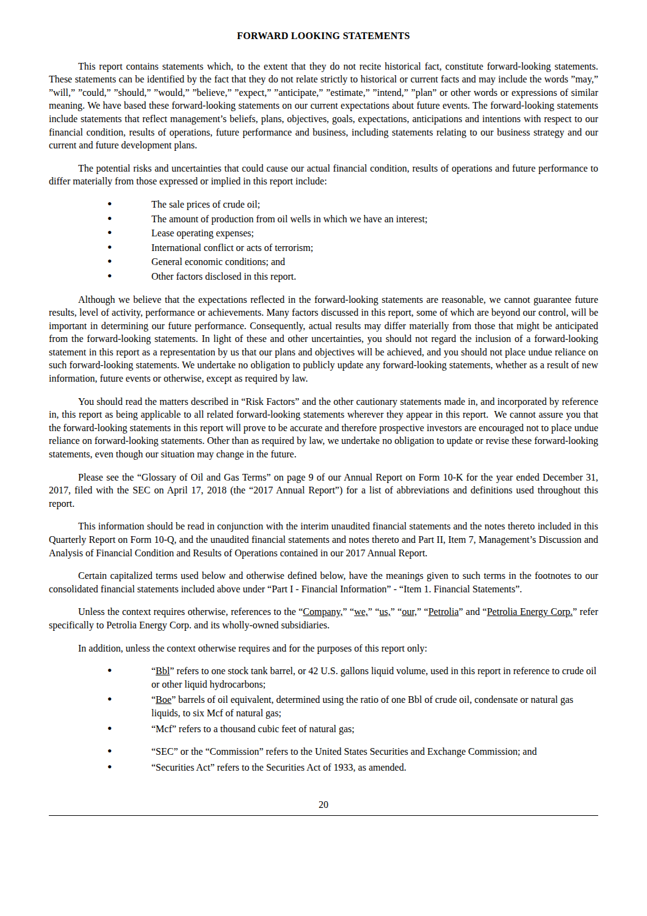FORWARD LOOKING STATEMENTS
This report contains statements which, to the extent that they do not recite historical fact, constitute forward-looking statements. These statements can be identified by the fact that they do not relate strictly to historical or current facts and may include the words ”may,” ”will,” ”could,” ”should,” ”would,” ”believe,” ”expect,” ”anticipate,” ”estimate,” ”intend,” ”plan” or other words or expressions of similar meaning. We have based these forward-looking statements on our current expectations about future events. The forward-looking statements include statements that reflect management’s beliefs, plans, objectives, goals, expectations, anticipations and intentions with respect to our financial condition, results of operations, future performance and business, including statements relating to our business strategy and our current and future development plans.
The potential risks and uncertainties that could cause our actual financial condition, results of operations and future performance to differ materially from those expressed or implied in this report include:
The sale prices of crude oil;
The amount of production from oil wells in which we have an interest;
Lease operating expenses;
International conflict or acts of terrorism;
General economic conditions; and
Other factors disclosed in this report.
Although we believe that the expectations reflected in the forward-looking statements are reasonable, we cannot guarantee future results, level of activity, performance or achievements. Many factors discussed in this report, some of which are beyond our control, will be important in determining our future performance. Consequently, actual results may differ materially from those that might be anticipated from the forward-looking statements. In light of these and other uncertainties, you should not regard the inclusion of a forward-looking statement in this report as a representation by us that our plans and objectives will be achieved, and you should not place undue reliance on such forward-looking statements. We undertake no obligation to publicly update any forward-looking statements, whether as a result of new information, future events or otherwise, except as required by law.
You should read the matters described in “Risk Factors” and the other cautionary statements made in, and incorporated by reference in, this report as being applicable to all related forward-looking statements wherever they appear in this report. We cannot assure you that the forward-looking statements in this report will prove to be accurate and therefore prospective investors are encouraged not to place undue reliance on forward-looking statements. Other than as required by law, we undertake no obligation to update or revise these forward-looking statements, even though our situation may change in the future.
Please see the “Glossary of Oil and Gas Terms” on page 9 of our Annual Report on Form 10-K for the year ended December 31, 2017, filed with the SEC on April 17, 2018 (the “2017 Annual Report”) for a list of abbreviations and definitions used throughout this report.
This information should be read in conjunction with the interim unaudited financial statements and the notes thereto included in this Quarterly Report on Form 10-Q, and the unaudited financial statements and notes thereto and Part II, Item 7, Management’s Discussion and Analysis of Financial Condition and Results of Operations contained in our 2017 Annual Report.
Certain capitalized terms used below and otherwise defined below, have the meanings given to such terms in the footnotes to our consolidated financial statements included above under “Part I - Financial Information” - “Item 1. Financial Statements”.
Unless the context requires otherwise, references to the “Company,” “we,” “us,” “our,” “Petrolia” and “Petrolia Energy Corp.” refer specifically to Petrolia Energy Corp. and its wholly-owned subsidiaries.
In addition, unless the context otherwise requires and for the purposes of this report only:
“Bbl” refers to one stock tank barrel, or 42 U.S. gallons liquid volume, used in this report in reference to crude oil or other liquid hydrocarbons;
“Boe” barrels of oil equivalent, determined using the ratio of one Bbl of crude oil, condensate or natural gas liquids, to six Mcf of natural gas;
“Mcf” refers to a thousand cubic feet of natural gas;
“SEC” or the “Commission” refers to the United States Securities and Exchange Commission; and
“Securities Act” refers to the Securities Act of 1933, as amended.
20